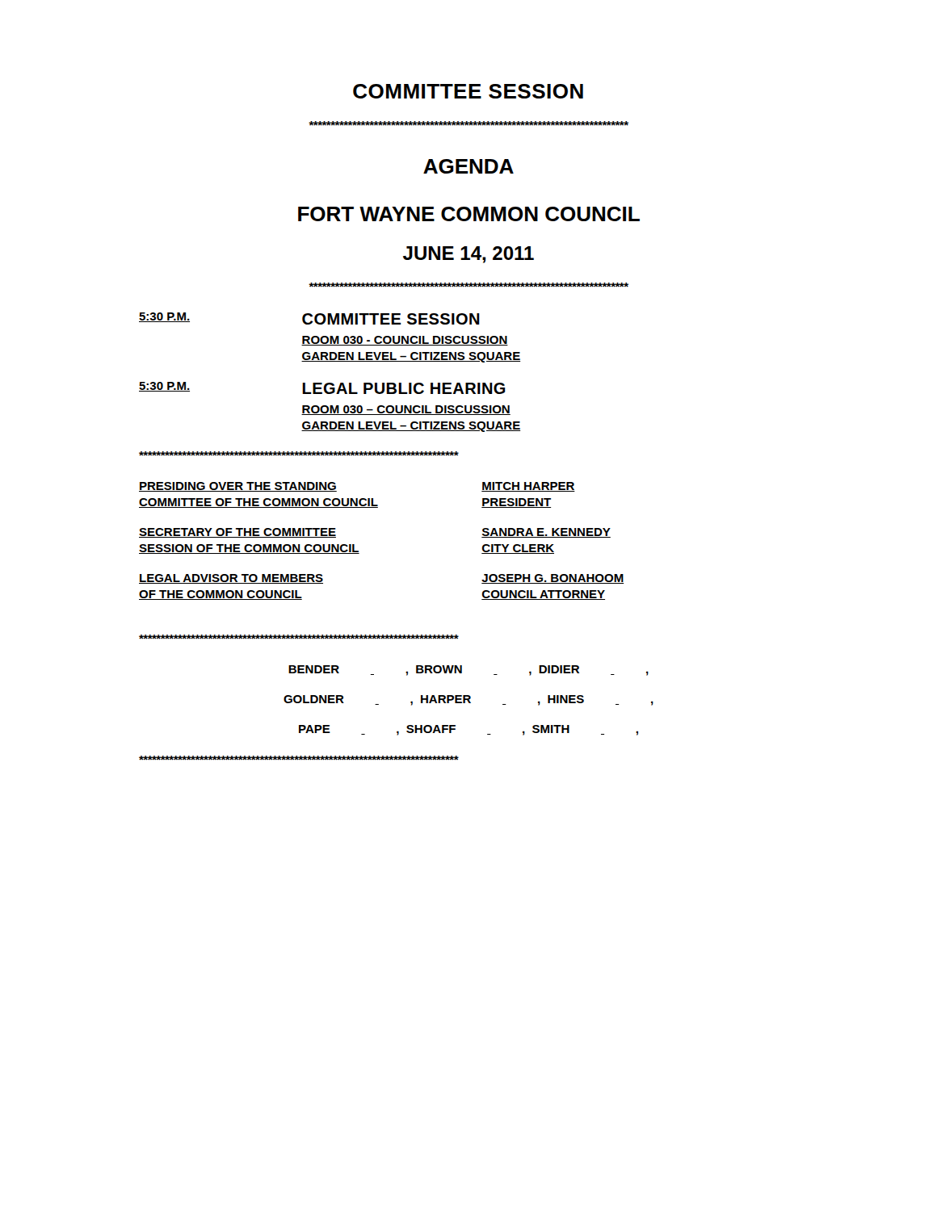COMMITTEE SESSION
**************************************************************************
AGENDA
FORT WAYNE COMMON COUNCIL
JUNE 14, 2011
**************************************************************************
5:30 P.M.
COMMITTEE SESSION
ROOM 030 - COUNCIL DISCUSSION
GARDEN LEVEL – CITIZENS SQUARE
5:30 P.M.
LEGAL PUBLIC HEARING
ROOM 030 – COUNCIL DISCUSSION
GARDEN LEVEL – CITIZENS SQUARE
**************************************************************************
| PRESIDING OVER THE STANDING COMMITTEE OF THE COMMON COUNCIL | MITCH HARPER PRESIDENT |
| SECRETARY OF THE COMMITTEE SESSION OF THE COMMON COUNCIL | SANDRA E. KENNEDY CITY CLERK |
| LEGAL ADVISOR TO MEMBERS OF THE COMMON COUNCIL | JOSEPH G. BONAHOOM COUNCIL ATTORNEY |
**************************************************************************
BENDER , BROWN , DIDIER ,
GOLDNER , HARPER , HINES ,
PAPE , SHOAFF , SMITH ,
**************************************************************************